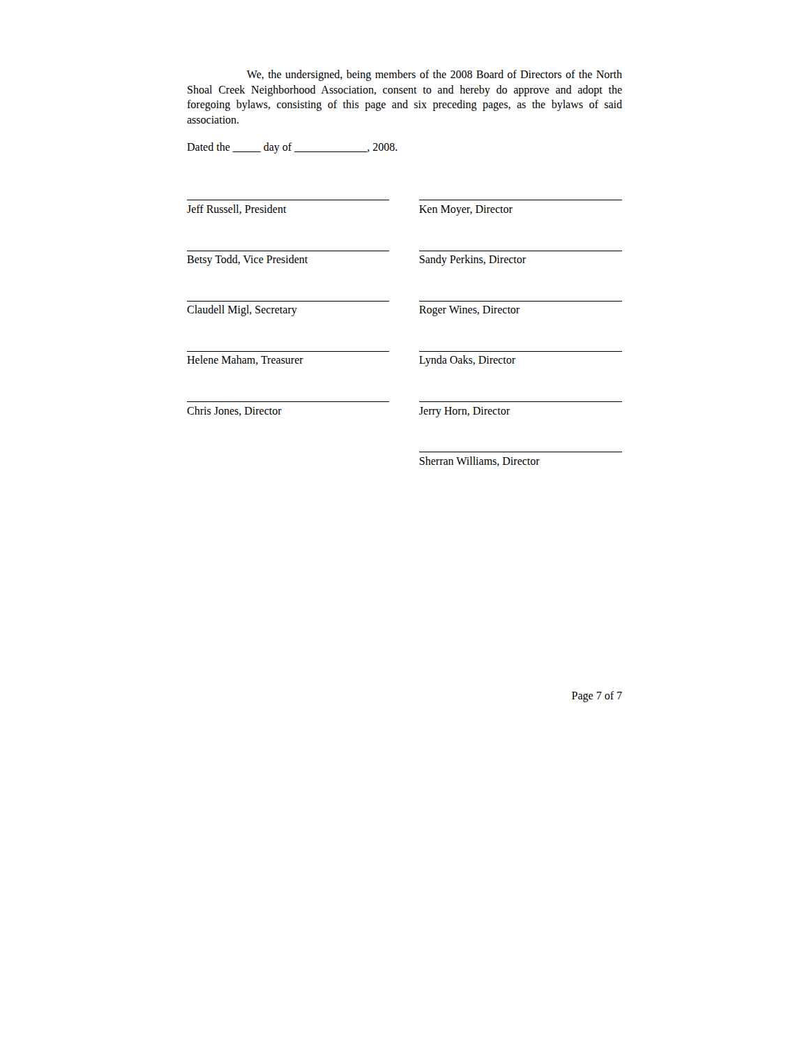We, the undersigned, being members of the 2008 Board of Directors of the North Shoal Creek Neighborhood Association, consent to and hereby do approve and adopt the foregoing bylaws, consisting of this page and six preceding pages, as the bylaws of said association.
Dated the _____ day of _____________, 2008.
| Jeff Russell, President Betsy Todd, Vice President Claudell Migl, Secretary Helene Maham, Treasurer Chris Jones, Director | Ken Moyer, Director Sandy Perkins, Director Roger Wines, Director Lynda Oaks, Director Jerry Horn, Director Sherran Williams, Director |
Page 7 of 7